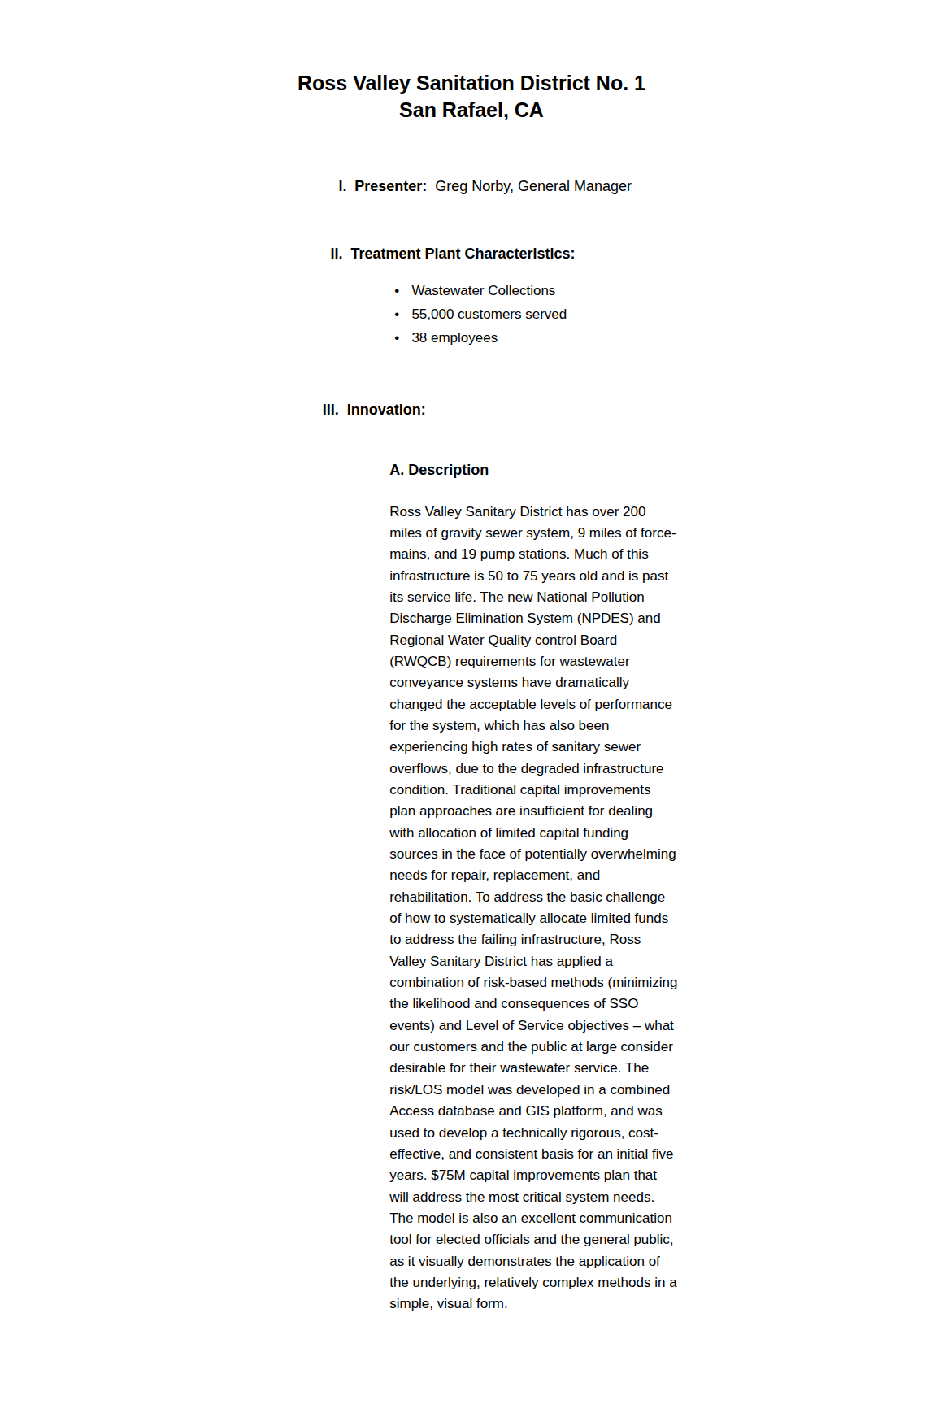Ross Valley Sanitation District No. 1
San Rafael, CA
I. Presenter: Greg Norby, General Manager
II. Treatment Plant Characteristics:
Wastewater Collections
55,000 customers served
38 employees
III. Innovation:
A. Description
Ross Valley Sanitary District has over 200 miles of gravity sewer system, 9 miles of force-mains, and 19 pump stations. Much of this infrastructure is 50 to 75 years old and is past its service life. The new National Pollution Discharge Elimination System (NPDES) and Regional Water Quality control Board (RWQCB) requirements for wastewater conveyance systems have dramatically changed the acceptable levels of performance for the system, which has also been experiencing high rates of sanitary sewer overflows, due to the degraded infrastructure condition. Traditional capital improvements plan approaches are insufficient for dealing with allocation of limited capital funding sources in the face of potentially overwhelming needs for repair, replacement, and rehabilitation. To address the basic challenge of how to systematically allocate limited funds to address the failing infrastructure, Ross Valley Sanitary District has applied a combination of risk-based methods (minimizing the likelihood and consequences of SSO events) and Level of Service objectives – what our customers and the public at large consider desirable for their wastewater service. The risk/LOS model was developed in a combined Access database and GIS platform, and was used to develop a technically rigorous, cost-effective, and consistent basis for an initial five years. $75M capital improvements plan that will address the most critical system needs. The model is also an excellent communication tool for elected officials and the general public, as it visually demonstrates the application of the underlying, relatively complex methods in a simple, visual form.